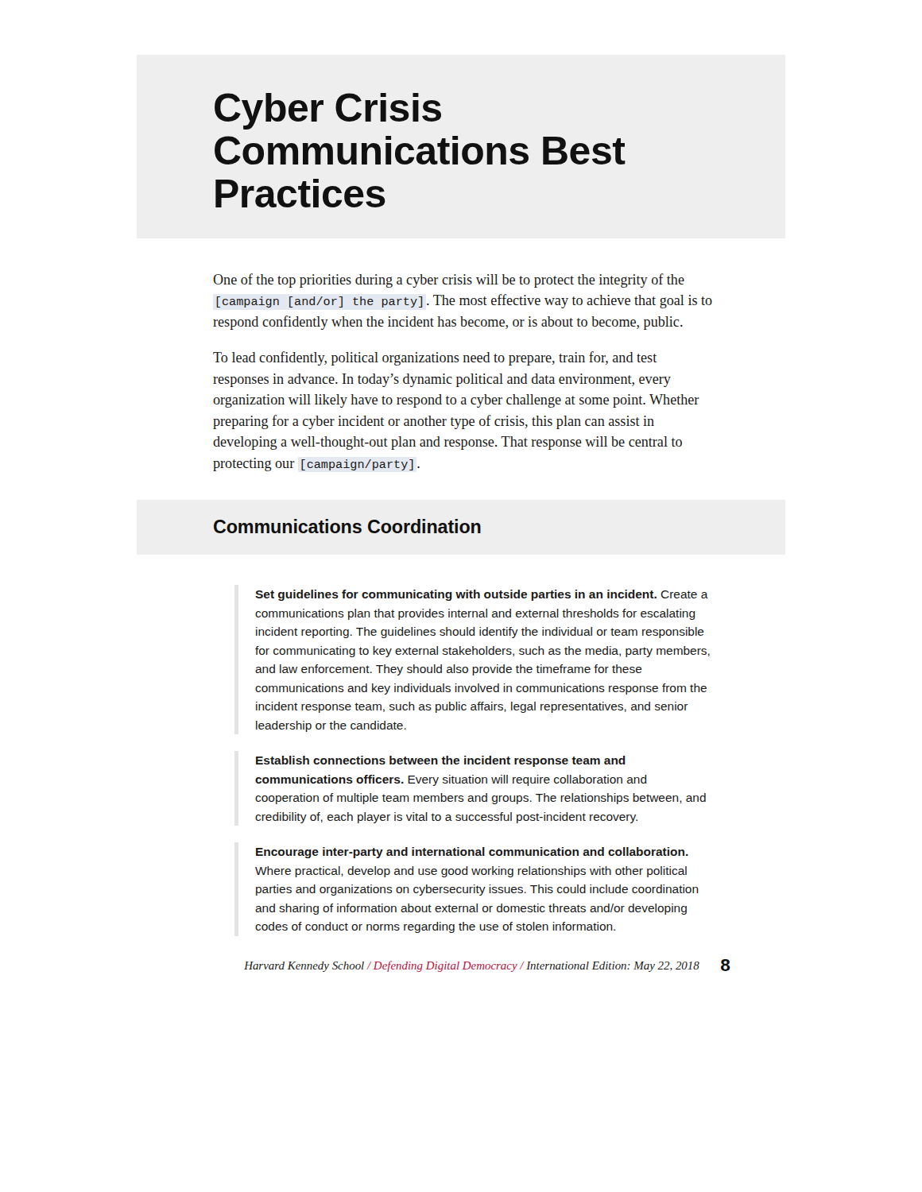Cyber Crisis Communications Best
Practices
One of the top priorities during a cyber crisis will be to protect the integrity of the [campaign [and/or] the party]. The most effective way to achieve that goal is to respond confidently when the incident has become, or is about to become, public.
To lead confidently, political organizations need to prepare, train for, and test responses in advance. In today’s dynamic political and data environment, every organization will likely have to respond to a cyber challenge at some point. Whether preparing for a cyber incident or another type of crisis, this plan can assist in developing a well-thought-out plan and response. That response will be central to protecting our [campaign/party].
Communications Coordination
Set guidelines for communicating with outside parties in an incident. Create a communications plan that provides internal and external thresholds for escalating incident reporting. The guidelines should identify the individual or team responsible for communicating to key external stakeholders, such as the media, party members, and law enforcement. They should also provide the timeframe for these communications and key individuals involved in communications response from the incident response team, such as public affairs, legal representatives, and senior leadership or the candidate.
Establish connections between the incident response team and communications officers. Every situation will require collaboration and cooperation of multiple team members and groups. The relationships between, and credibility of, each player is vital to a successful post-incident recovery.
Encourage inter-party and international communication and collaboration. Where practical, develop and use good working relationships with other political parties and organizations on cybersecurity issues. This could include coordination and sharing of information about external or domestic threats and/or developing codes of conduct or norms regarding the use of stolen information.
Harvard Kennedy School / Defending Digital Democracy / International Edition: May 22, 2018
8